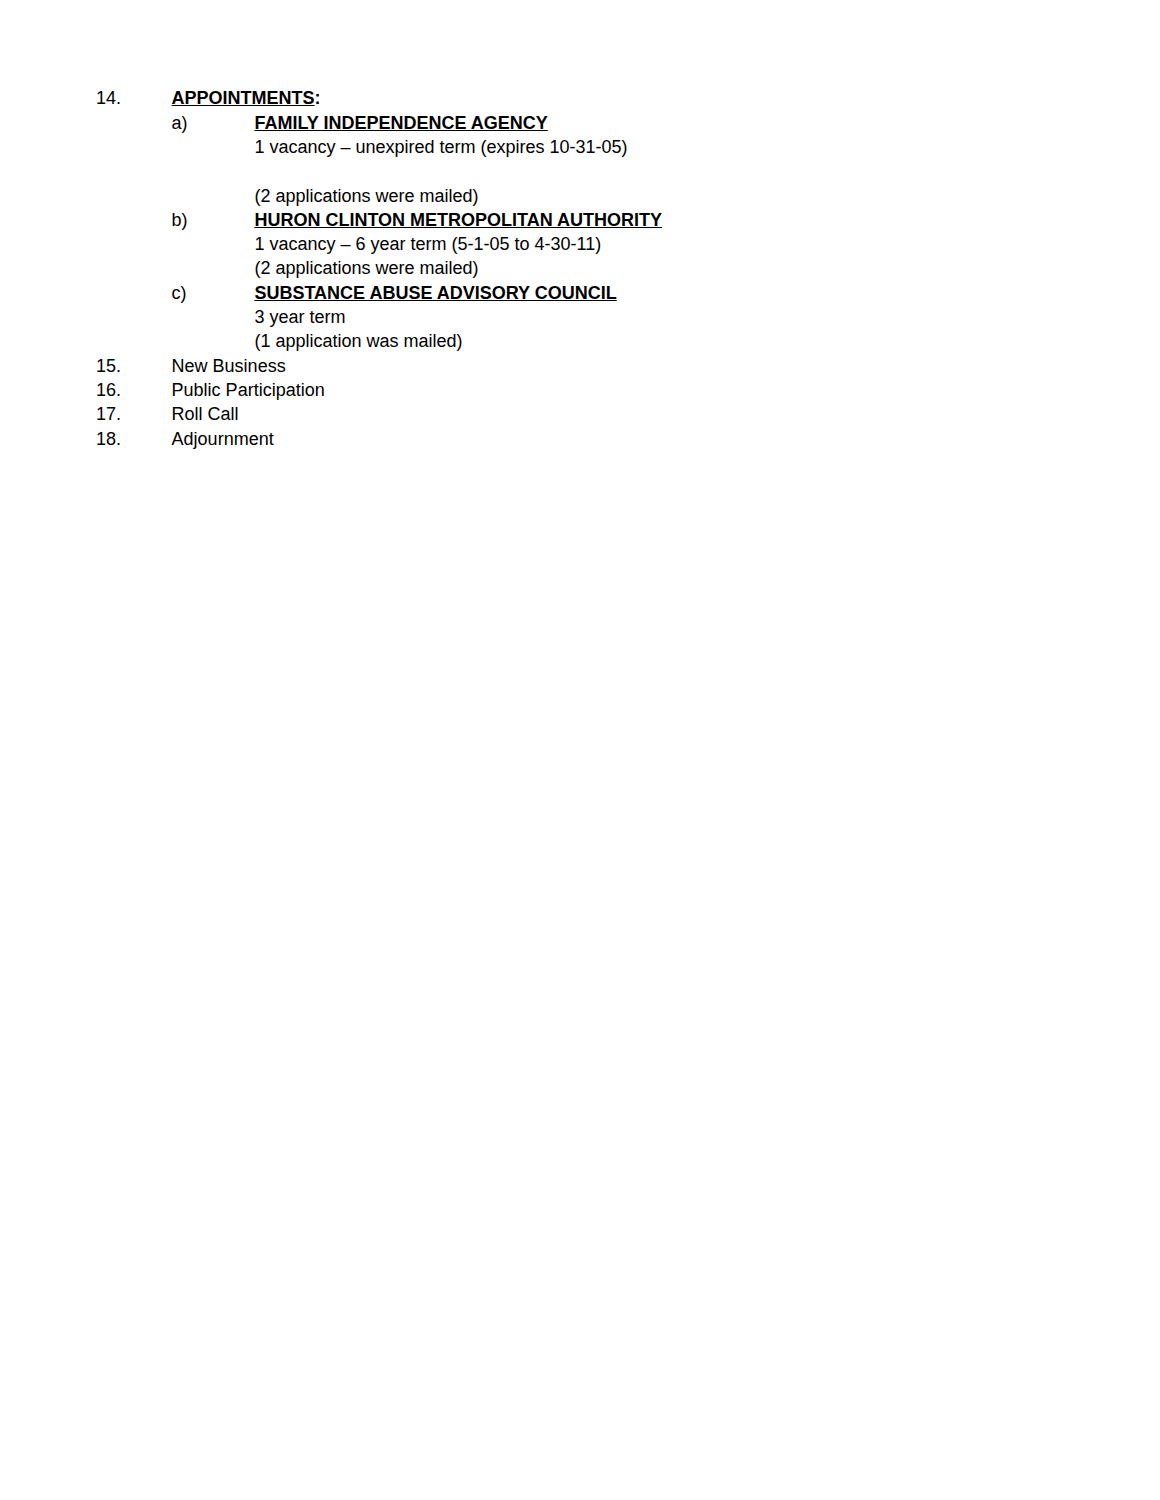| 14. | APPOINTMENTS : |
| | a) | FAMILY INDEPENDENCE AGENCY |
| | | 1 vacancy – unexpired term (expires 10-31-05) |
| | | (2 applications were mailed) |
| | b) | HURON CLINTON METROPOLITAN AUTHORITY |
| | | 1 vacancy – 6 year term (5-1-05 to 4-30-11) |
| | | (2 applications were mailed) |
| | c) | SUBSTANCE ABUSE ADVISORY COUNCIL |
| | | 3 year term |
| | | (1 application was mailed) |
| 15. | New Business |
| 16. | Public Participation |
| 17. | Roll Call |
| 18. | Adjournment |